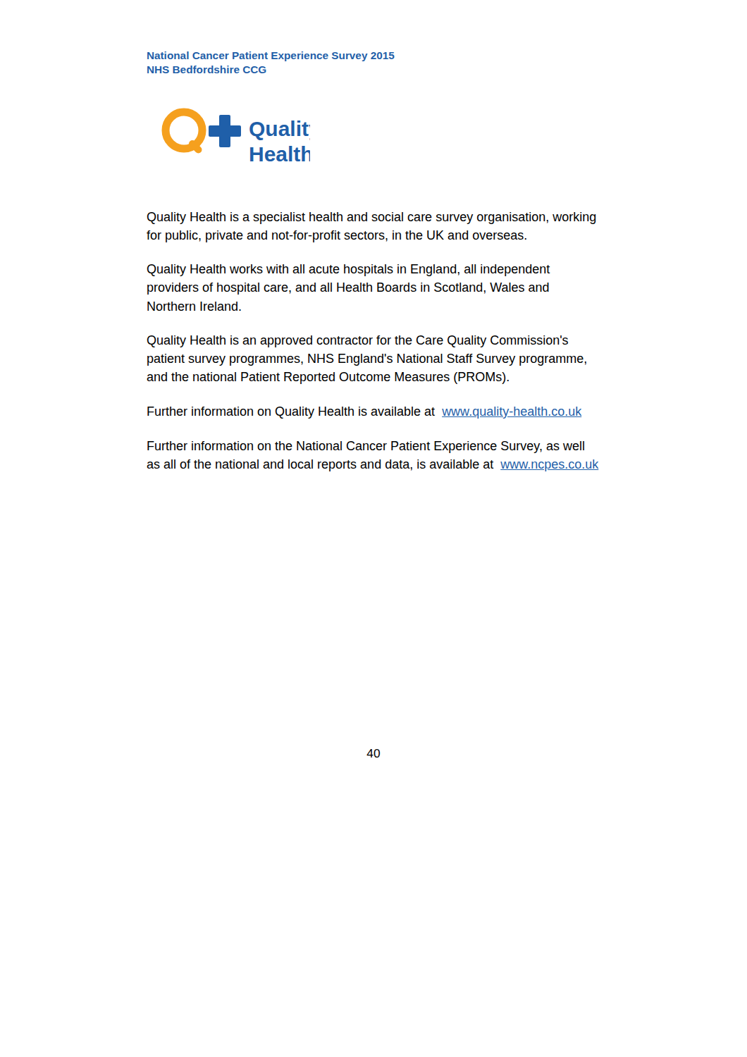National Cancer Patient Experience Survey 2015
NHS Bedfordshire CCG
Quality Health
Quality Health is a specialist health and social care survey organisation, working for public, private and not-for-profit sectors, in the UK and overseas.
Quality Health works with all acute hospitals in England, all independent providers of hospital care, and all Health Boards in Scotland, Wales and Northern Ireland.
Quality Health is an approved contractor for the Care Quality Commission's patient survey programmes, NHS England's National Staff Survey programme, and the national Patient Reported Outcome Measures (PROMs).
Further information on Quality Health is available at www.quality-health.co.uk
Further information on the National Cancer Patient Experience Survey, as well as all of the national and local reports and data, is available at www.ncpes.co.uk
40